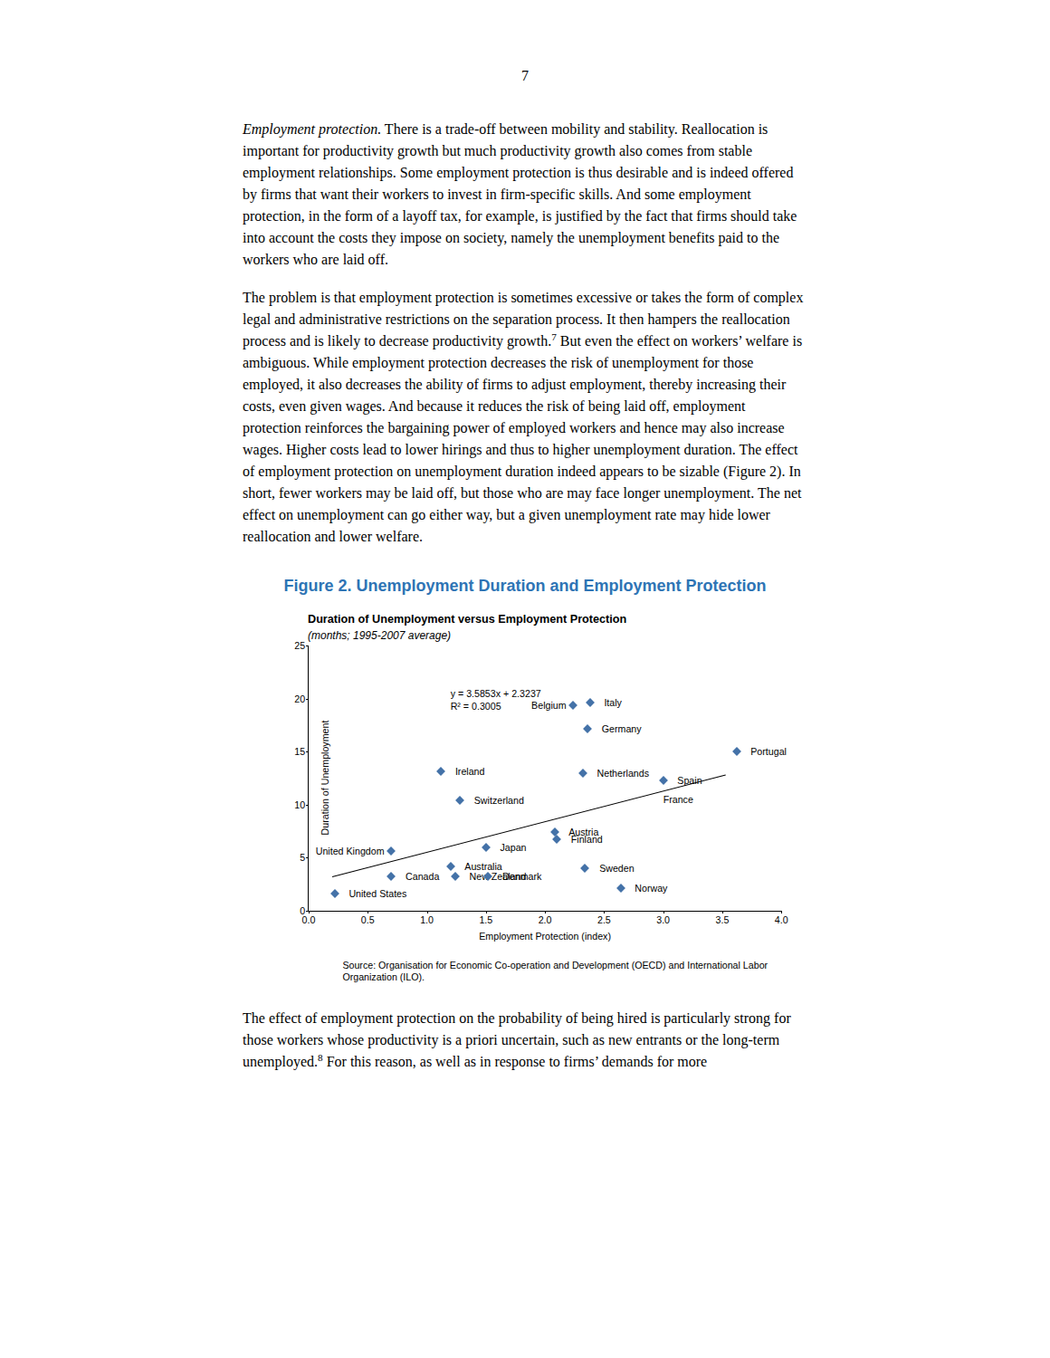7
Employment protection. There is a trade-off between mobility and stability. Reallocation is important for productivity growth but much productivity growth also comes from stable employment relationships. Some employment protection is thus desirable and is indeed offered by firms that want their workers to invest in firm-specific skills. And some employment protection, in the form of a layoff tax, for example, is justified by the fact that firms should take into account the costs they impose on society, namely the unemployment benefits paid to the workers who are laid off.
The problem is that employment protection is sometimes excessive or takes the form of complex legal and administrative restrictions on the separation process. It then hampers the reallocation process and is likely to decrease productivity growth.7 But even the effect on workers’ welfare is ambiguous. While employment protection decreases the risk of unemployment for those employed, it also decreases the ability of firms to adjust employment, thereby increasing their costs, even given wages. And because it reduces the risk of being laid off, employment protection reinforces the bargaining power of employed workers and hence may also increase wages. Higher costs lead to lower hirings and thus to higher unemployment duration. The effect of employment protection on unemployment duration indeed appears to be sizable (Figure 2). In short, fewer workers may be laid off, but those who are may face longer unemployment. The net effect on unemployment can go either way, but a given unemployment rate may hide lower reallocation and lower welfare.
Figure 2. Unemployment Duration and Employment Protection
Duration of Unemployment versus Employment Protection
(months; 1995-2007 average)
Duration of Unemployment
25
20
15
10
5
0
0.0
0.5
1.0
1.5
2.0
2.5
3.0
3.5
4.0
Employment Protection (index)
y = 3.5853x + 2.3237
R² = 0.3005
United States
Canada
United Kingdom
Ireland
Australia
New Zealand
Switzerland
Japan
Denmark
Austria
Finland
Belgium
Netherlands
Sweden
Italy
Germany
Norway
Spain
France
Portugal
Source: Organisation for Economic Co-operation and Development (OECD) and International Labor Organization (ILO).
The effect of employment protection on the probability of being hired is particularly strong for those workers whose productivity is a priori uncertain, such as new entrants or the long-term unemployed.8 For this reason, as well as in response to firms’ demands for more